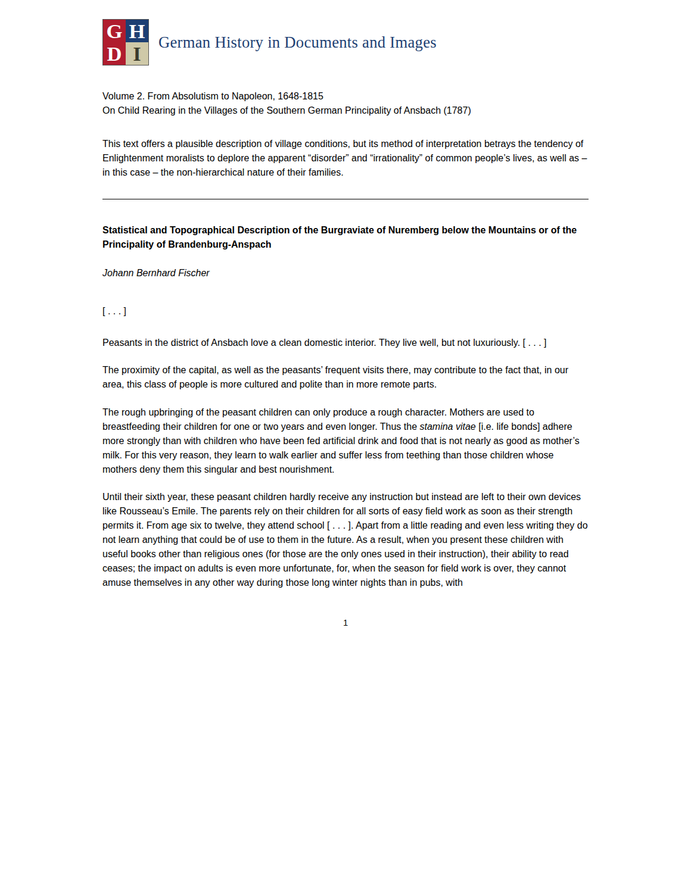GHDI
German History in Documents and Images
Volume 2. From Absolutism to Napoleon, 1648-1815
On Child Rearing in the Villages of the Southern German Principality of Ansbach (1787)
This text offers a plausible description of village conditions, but its method of interpretation betrays the tendency of Enlightenment moralists to deplore the apparent “disorder” and “irrationality” of common people’s lives, as well as – in this case – the non-hierarchical nature of their families.
Statistical and Topographical Description of the Burgraviate of Nuremberg below the Mountains or of the Principality of Brandenburg-Anspach
Johann Bernhard Fischer
[ . . . ]
Peasants in the district of Ansbach love a clean domestic interior. They live well, but not luxuriously. [ . . . ]
The proximity of the capital, as well as the peasants’ frequent visits there, may contribute to the fact that, in our area, this class of people is more cultured and polite than in more remote parts.
The rough upbringing of the peasant children can only produce a rough character. Mothers are used to breastfeeding their children for one or two years and even longer. Thus the stamina vitae [i.e. life bonds] adhere more strongly than with children who have been fed artificial drink and food that is not nearly as good as mother’s milk. For this very reason, they learn to walk earlier and suffer less from teething than those children whose mothers deny them this singular and best nourishment.
Until their sixth year, these peasant children hardly receive any instruction but instead are left to their own devices like Rousseau’s Emile. The parents rely on their children for all sorts of easy field work as soon as their strength permits it. From age six to twelve, they attend school [ . . . ]. Apart from a little reading and even less writing they do not learn anything that could be of use to them in the future. As a result, when you present these children with useful books other than religious ones (for those are the only ones used in their instruction), their ability to read ceases; the impact on adults is even more unfortunate, for, when the season for field work is over, they cannot amuse themselves in any other way during those long winter nights than in pubs, with
1